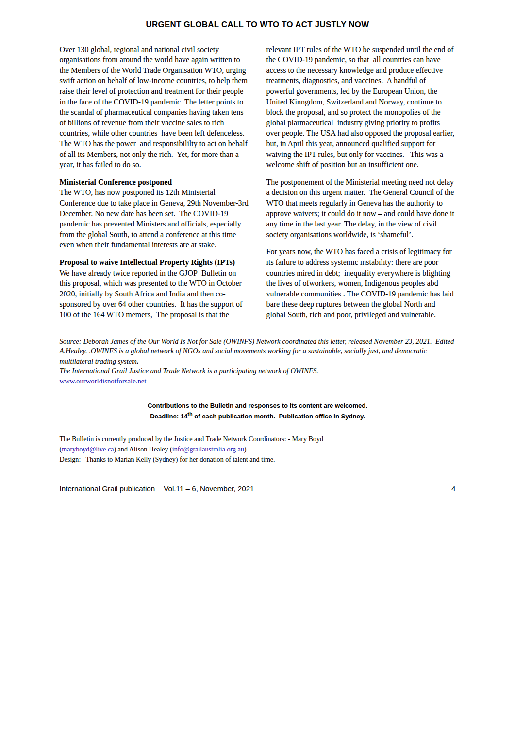URGENT GLOBAL CALL TO WTO TO ACT JUSTLY NOW
Over 130 global, regional and national civil society organisations from around the world have again written to the Members of the World Trade Organisation WTO, urging swift action on behalf of low-income countries, to help them raise their level of protection and treatment for their people in the face of the COVID-19 pandemic. The letter points to the scandal of pharmaceutical companies having taken tens of billions of revenue from their vaccine sales to rich countries, while other countries have been left defenceless. The WTO has the power and responsibililty to act on behalf of all its Members, not only the rich. Yet, for more than a year, it has failed to do so.
Ministerial Conference postponed
The WTO, has now postponed its 12th Ministerial Conference due to take place in Geneva, 29th November-3rd December. No new date has been set. The COVID-19 pandemic has prevented Ministers and officials, especially from the global South, to attend a conference at this time even when their fundamental interests are at stake.
Proposal to waive Intellectual Property Rights (IPTs)
We have already twice reported in the GJOP Bulletin on this proposal, which was presented to the WTO in October 2020, initially by South Africa and India and then co-sponsored by over 64 other countries. It has the support of 100 of the 164 WTO memers, The proposal is that the relevant IPT rules of the WTO be suspended until the end of the COVID-19 pandemic, so that all countries can have access to the necessary knowledge and produce effective treatments, diagnostics, and vaccines. A handful of powerful governments, led by the European Union, the United Kinngdom, Switzerland and Norway, continue to block the proposal, and so protect the monopolies of the global plarmaceutical industry giving priority to profits over people. The USA had also opposed the proposal earlier, but, in April this year, announced qualified support for waiving the IPT rules, but only for vaccines. This was a welcome shift of position but an insufficient one.
The postponement of the Ministerial meeting need not delay a decision on this urgent matter. The General Council of the WTO that meets regularly in Geneva has the authority to approve waivers; it could do it now – and could have done it any time in the last year. The delay, in the view of civil society organisations worldwide, is ‘shameful’.
For years now, the WTO has faced a crisis of legitimacy for its failure to address systemic instability: there are poor countries mired in debt; inequality everywhere is blighting the lives of ofworkers, women, Indigenous peoples abd vulnerable communities . The COVID-19 pandemic has laid bare these deep ruptures between the global North and global South, rich and poor, privileged and vulnerable.
Source: Deborah James of the Our World Is Not for Sale (OWINFS) Network coordinated this letter, released November 23, 2021. Edited A.Healey. .OWINFS is a global network of NGOs and social movements working for a sustainable, socially just, and democratic multilateral trading system.
The International Grail Justice and Trade Network is a participating network of OWINFS.
www.ourworldisnotforsale.net
Contributions to the Bulletin and responses to its content are welcomed.
Deadline: 14th of each publication month. Publication office in Sydney.
The Bulletin is currently produced by the Justice and Trade Network Coordinators: - Mary Boyd
(maryboyd@live.ca) and Alison Healey (info@grailaustralia.org.au)
Design: Thanks to Marian Kelly (Sydney) for her donation of talent and time.
International Grail publication Vol.11 – 6, November, 2021 4